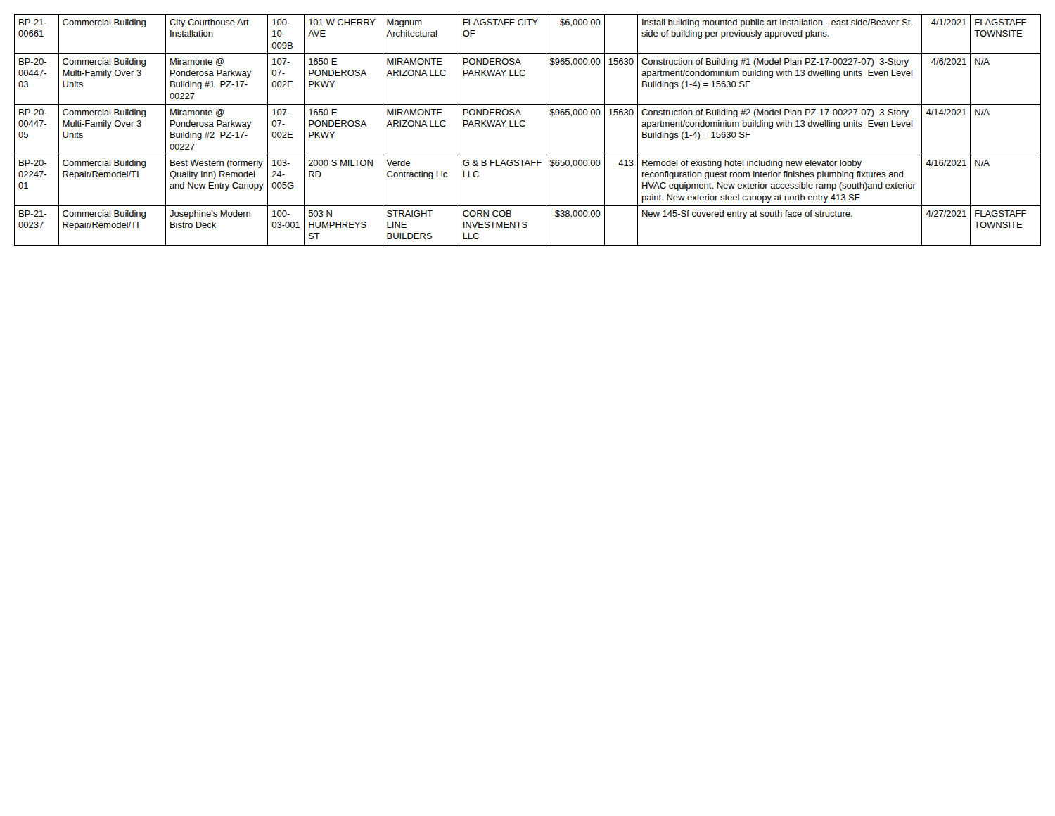| BP-21-00661 | Commercial Building | City Courthouse Art Installation | 100-10-009B | 101 W CHERRY AVE | Magnum Architectural | FLAGSTAFF CITY OF | $6,000.00 | | Install building mounted public art installation - east side/Beaver St. side of building per previously approved plans. | 4/1/2021 | FLAGSTAFF TOWNSITE |
| BP-20-00447-03 | Commercial Building Multi-Family Over 3 Units | Miramonte @ Ponderosa Parkway Building #1 PZ-17-00227 | 107-07-002E | 1650 E PONDEROSA PKWY | MIRAMONTE ARIZONA LLC | PONDEROSA PARKWAY LLC | $965,000.00 | 15630 | Construction of Building #1 (Model Plan PZ-17-00227-07) 3-Story apartment/condominium building with 13 dwelling units Even Level Buildings (1-4) = 15630 SF | 4/6/2021 | N/A |
| BP-20-00447-05 | Commercial Building Multi-Family Over 3 Units | Miramonte @ Ponderosa Parkway Building #2 PZ-17-00227 | 107-07-002E | 1650 E PONDEROSA PKWY | MIRAMONTE ARIZONA LLC | PONDEROSA PARKWAY LLC | $965,000.00 | 15630 | Construction of Building #2 (Model Plan PZ-17-00227-07) 3-Story apartment/condominium building with 13 dwelling units Even Level Buildings (1-4) = 15630 SF | 4/14/2021 | N/A |
| BP-20-02247-01 | Commercial Building Repair/Remodel/TI | Best Western (formerly Quality Inn) Remodel and New Entry Canopy | 103-24-005G | 2000 S MILTON RD | Verde Contracting Llc | G & B FLAGSTAFF LLC | $650,000.00 | 413 | Remodel of existing hotel including new elevator lobby reconfiguration guest room interior finishes plumbing fixtures and HVAC equipment. New exterior accessible ramp (south)and exterior paint. New exterior steel canopy at north entry 413 SF | 4/16/2021 | N/A |
| BP-21-00237 | Commercial Building Repair/Remodel/TI | Josephine's Modern Bistro Deck | 100-03-001 | 503 N HUMPHREYS ST | STRAIGHT LINE BUILDERS | CORN COB INVESTMENTS LLC | $38,000.00 | | New 145-Sf covered entry at south face of structure. | 4/27/2021 | FLAGSTAFF TOWNSITE |